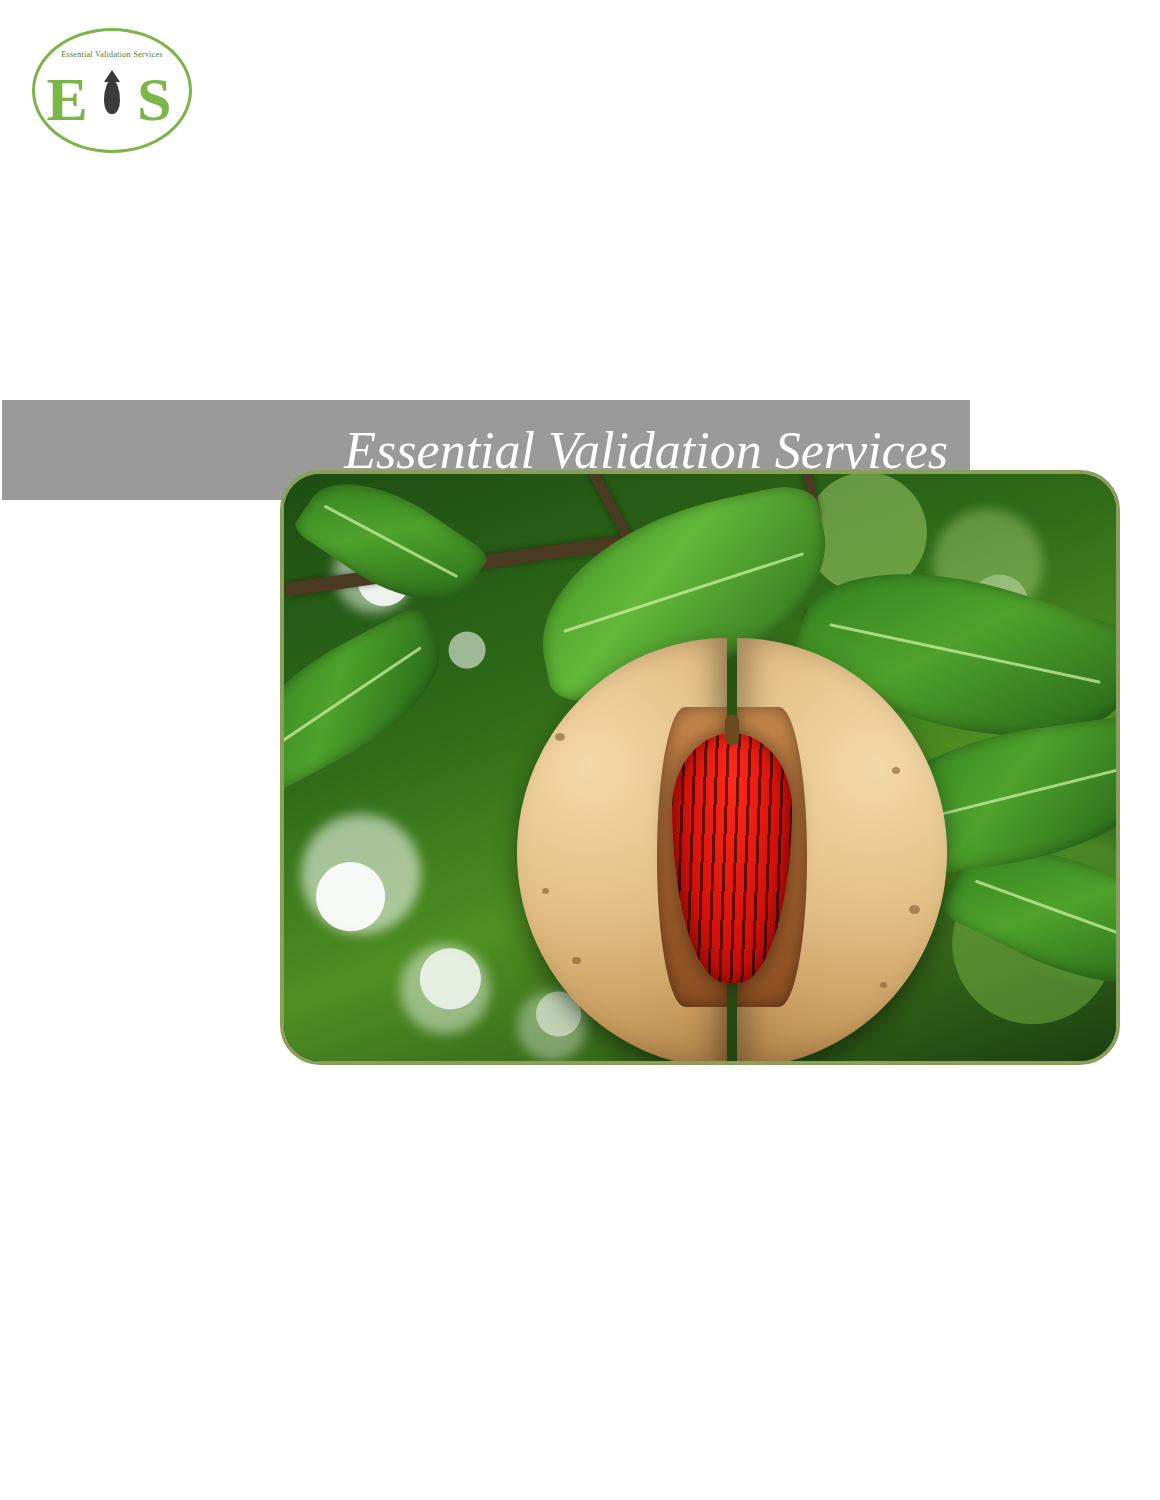Essential Validation Services
E S
Essential Validation Services